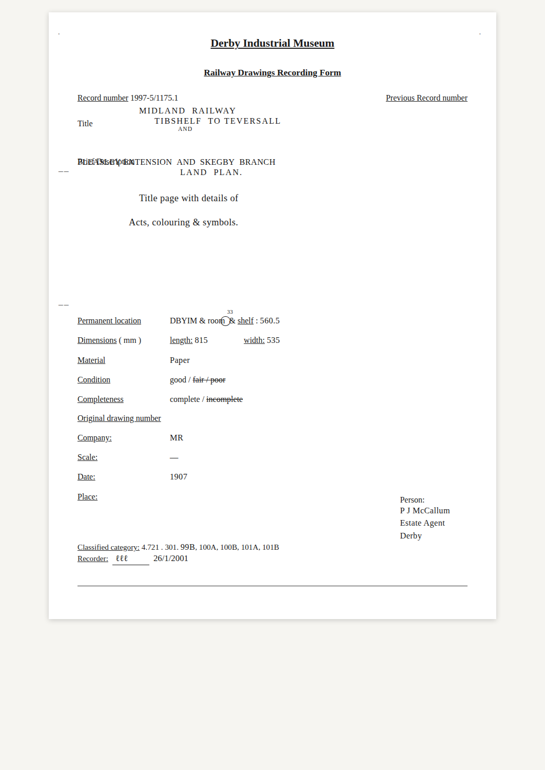. . −− −−
Derby Industrial Museum
Railway Drawings Recording Form
Record number 1997-5/1175.1 Previous Record number
Title
MIDLAND RAILWAY
TIBSHELF TO TEVERSALL
AND
Brief Description
PLEASLEY EXTENSION AND SKEGBY BRANCH
LAND PLAN.
Title page with details of
Acts, colouring & symbols.
Permanent location DBYIM & room 33⃝ & shelf : 560.5
Dimensions ( mm ) length: 815 width: 535
Material Paper
Condition good / fair / poor
Completeness complete / incomplete
Original drawing number
Company: MR
Scale: —
Date: 1907
Place:
Person: P J McCallum Estate Agent Derby
Classified category: 4.721 . 301. 99B, 100A, 100B, 101A, 101B
Recorder: ℓℓℓ 26/1/2001